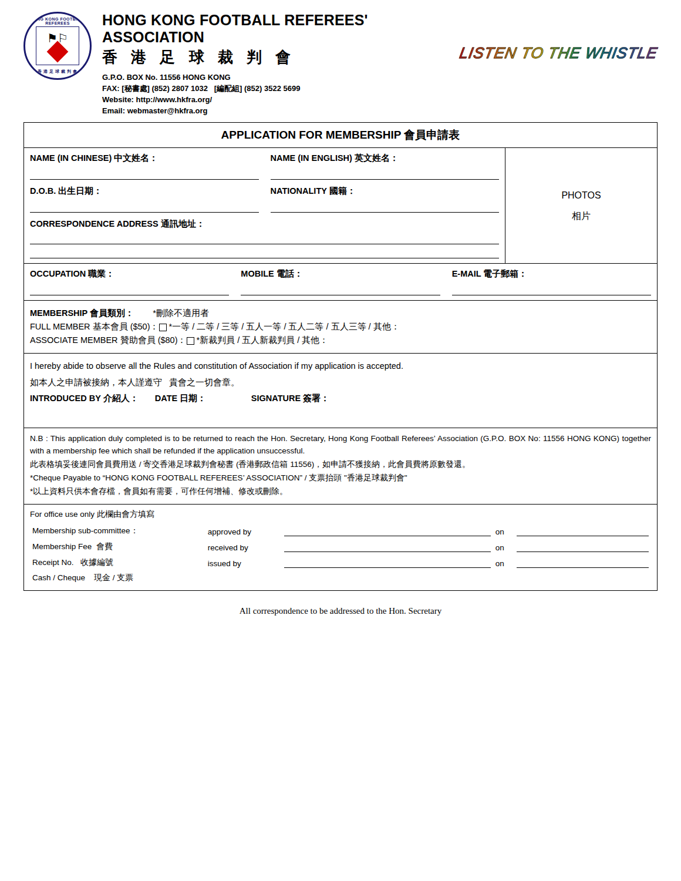HONG KONG FOOTBALL REFEREES
⚑⚐
香 港 足 球 裁 判 會
HONG KONG FOOTBALL REFEREES' ASSOCIATION
香 港 足 球 裁 判 會
G.P.O. BOX No. 11556 HONG KONG
FAX: [秘書處] (852) 2807 1032 [編配組] (852) 3522 5699
Website: http://www.hkfra.org/
Email: webmaster@hkfra.org
LISTEN TO THE WHISTLE
| APPLICATION FOR MEMBERSHIP 會員申請表 |
| NAME (IN CHINESE) 中文姓名： NAME (IN ENGLISH) 英文姓名： D.O.B. 出生日期： NATIONALITY 國籍： CORRESPONDENCE ADDRESS 通訊地址： | PHOTOS 相片 |
| OCCUPATION 職業： MOBILE 電話： E-MAIL 電子郵箱： |
| MEMBERSHIP 會員類別： *刪除不適用者 FULL MEMBER 基本會員 ($50)： *一等 / 二等 / 三等 / 五人一等 / 五人二等 / 五人三等 / 其他： ASSOCIATE MEMBER 贊助會員 ($80)： *新裁判員 / 五人新裁判員 / 其他： |
| I hereby abide to observe all the Rules and constitution of Association if my application is accepted. 如本人之申請被接納，本人謹遵守 貴會之一切會章。 INTRODUCED BY 介紹人： DATE 日期： SIGNATURE 簽署： |
| N.B : This application duly completed is to be returned to reach the Hon. Secretary, Hong Kong Football Referees’ Association (G.P.O. BOX No: 11556 HONG KONG) together with a membership fee which shall be refunded if the application unsuccessful. 此表格填妥後連同會員費用送 / 寄交香港足球裁判會秘書 (香港郵政信箱 11556)，如申請不獲接納，此會員費將原數發還。 *Cheque Payable to “HONG KONG FOOTBALL REFEREES’ ASSOCIATION” / 支票抬頭 "香港足球裁判會" *以上資料只供本會存檔，會員如有需要，可作任何增補、修改或刪除。 |
| For office use only 此欄由會方填寫 / Membership sub-committee： / approved by / / on / / / Membership Fee 會費 / received by / / on / / / Receipt No. 收據編號 / issued by / / on / / / Cash / Cheque 現金 / 支票 / |
All correspondence to be addressed to the Hon. Secretary